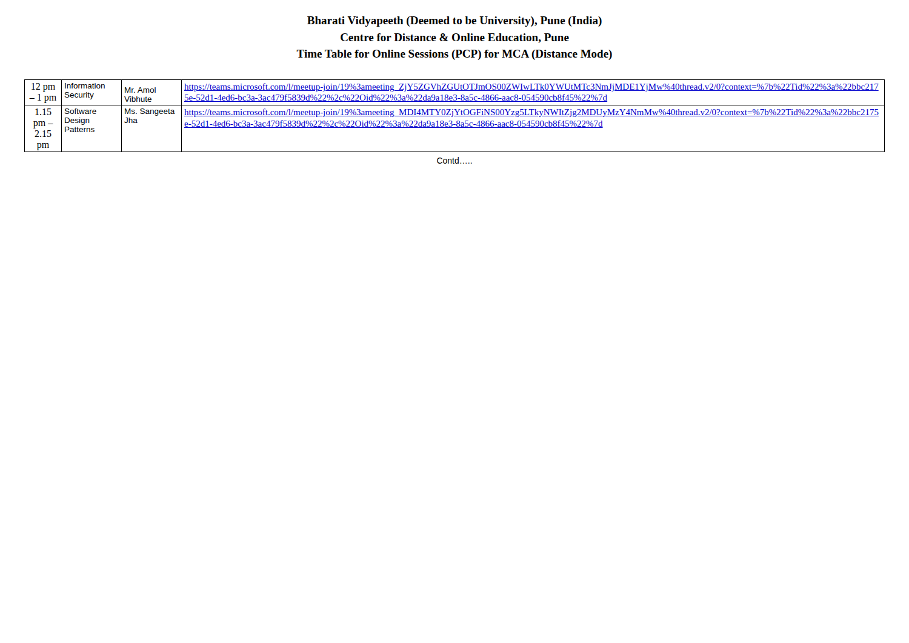Bharati Vidyapeeth (Deemed to be University), Pune (India)
Centre for Distance & Online Education, Pune
Time Table for Online Sessions (PCP) for MCA (Distance Mode)
| 12 pm – 1 pm | Information Security | Mr. Amol Vibhute | https://teams.microsoft.com/l/meetup-join/19%3ameeting_ZjY5ZGVhZGUtOTJmOS00ZWIwLTk0YWUtMTc3NmJjMDE1YjMw%40thread.v2/0?context=%7b%22Tid%22%3a%22bbc2175e-52d1-4ed6-bc3a-3ac479f5839d%22%2c%22Oid%22%3a%22da9a18e3-8a5c-4866-aac8-054590cb8f45%22%7d |
| 1.15 pm – 2.15 pm | Software Design Patterns | Ms. Sangeeta Jha | https://teams.microsoft.com/l/meetup-join/19%3ameeting_MDI4MTY0ZjYtOGFiNS00Yzg5LTkyNWItZjg2MDUyMzY4NmMw%40thread.v2/0?context=%7b%22Tid%22%3a%22bbc2175e-52d1-4ed6-bc3a-3ac479f5839d%22%2c%22Oid%22%3a%22da9a18e3-8a5c-4866-aac8-054590cb8f45%22%7d |
Contd…..